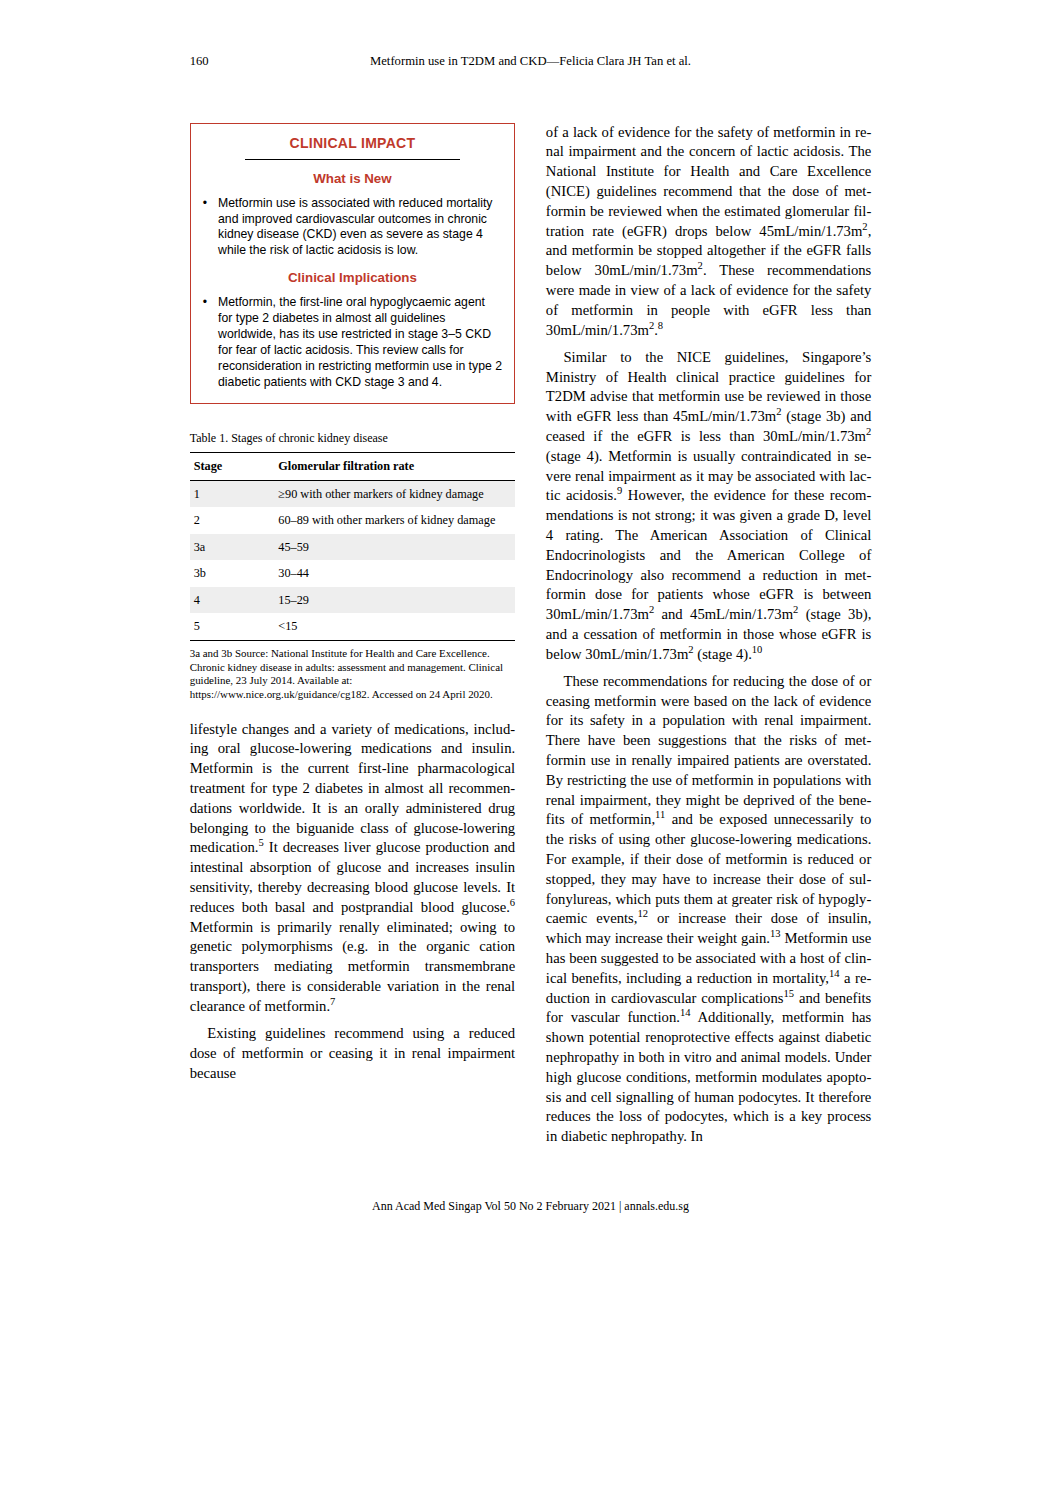160
Metformin use in T2DM and CKD—Felicia Clara JH Tan et al.
CLINICAL IMPACT
What is New
•
Metformin use is associated with reduced mortality and improved cardiovascular outcomes in chronic kidney disease (CKD) even as severe as stage 4 while the risk of lactic acidosis is low.
Clinical Implications
•
Metformin, the first-line oral hypoglycaemic agent for type 2 diabetes in almost all guidelines worldwide, has its use restricted in stage 3–5 CKD for fear of lactic acidosis. This review calls for reconsideration in restricting metformin use in type 2 diabetic patients with CKD stage 3 and 4.
Table 1. Stages of chronic kidney disease
| Stage | Glomerular filtration rate |
| --- | --- |
| 1 | ≥90 with other markers of kidney damage |
| 2 | 60–89 with other markers of kidney damage |
| 3a | 45–59 |
| 3b | 30–44 |
| 4 | 15–29 |
| 5 | <15 |
3a and 3b Source: National Institute for Health and Care Excellence. Chronic kidney disease in adults: assessment and management. Clinical guideline, 23 July 2014. Available at: https://www.nice.org.uk/guidance/cg182. Accessed on 24 April 2020.
lifestyle changes and a variety of medications, including oral glucose-lowering medications and insulin. Metformin is the current first-line pharmacological treatment for type 2 diabetes in almost all recommendations worldwide. It is an orally administered drug belonging to the biguanide class of glucose-lowering medication.5 It decreases liver glucose production and intestinal absorption of glucose and increases insulin sensitivity, thereby decreasing blood glucose levels. It reduces both basal and postprandial blood glucose.6 Metformin is primarily renally eliminated; owing to genetic polymorphisms (e.g. in the organic cation transporters mediating metformin transmembrane transport), there is considerable variation in the renal clearance of metformin.7
Existing guidelines recommend using a reduced dose of metformin or ceasing it in renal impairment because
of a lack of evidence for the safety of metformin in renal impairment and the concern of lactic acidosis. The National Institute for Health and Care Excellence (NICE) guidelines recommend that the dose of metformin be reviewed when the estimated glomerular filtration rate (eGFR) drops below 45mL/min/1.73m2, and metformin be stopped altogether if the eGFR falls below 30mL/min/1.73m2. These recommendations were made in view of a lack of evidence for the safety of metformin in people with eGFR less than 30mL/min/1.73m2.8
Similar to the NICE guidelines, Singapore’s Ministry of Health clinical practice guidelines for T2DM advise that metformin use be reviewed in those with eGFR less than 45mL/min/1.73m2 (stage 3b) and ceased if the eGFR is less than 30mL/min/1.73m2 (stage 4). Metformin is usually contraindicated in severe renal impairment as it may be associated with lactic acidosis.9 However, the evidence for these recommendations is not strong; it was given a grade D, level 4 rating. The American Association of Clinical Endocrinologists and the American College of Endocrinology also recommend a reduction in metformin dose for patients whose eGFR is between 30mL/min/1.73m2 and 45mL/min/1.73m2 (stage 3b), and a cessation of metformin in those whose eGFR is below 30mL/min/1.73m2 (stage 4).10
These recommendations for reducing the dose of or ceasing metformin were based on the lack of evidence for its safety in a population with renal impairment. There have been suggestions that the risks of metformin use in renally impaired patients are overstated. By restricting the use of metformin in populations with renal impairment, they might be deprived of the benefits of metformin,11 and be exposed unnecessarily to the risks of using other glucose-lowering medications. For example, if their dose of metformin is reduced or stopped, they may have to increase their dose of sulfonylureas, which puts them at greater risk of hypoglycaemic events,12 or increase their dose of insulin, which may increase their weight gain.13 Metformin use has been suggested to be associated with a host of clinical benefits, including a reduction in mortality,14 a reduction in cardiovascular complications15 and benefits for vascular function.14 Additionally, metformin has shown potential renoprotective effects against diabetic nephropathy in both in vitro and animal models. Under high glucose conditions, metformin modulates apoptosis and cell signalling of human podocytes. It therefore reduces the loss of podocytes, which is a key process in diabetic nephropathy. In
Ann Acad Med Singap Vol 50 No 2 February 2021 | annals.edu.sg